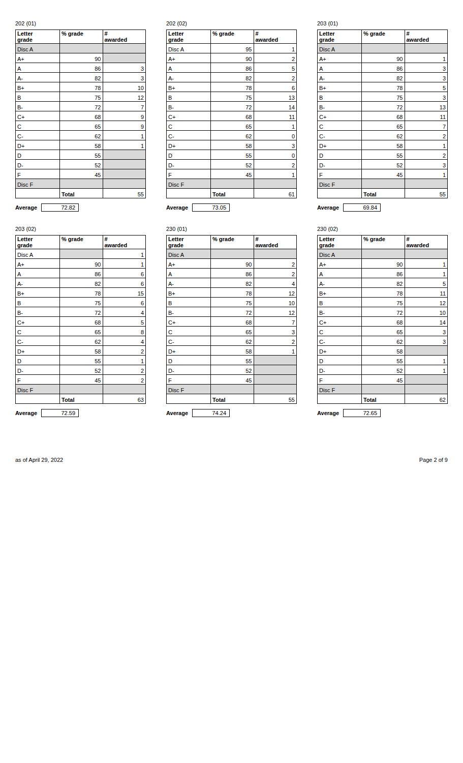202 (01)
| Letter grade | % grade | # awarded |
| --- | --- | --- |
| Disc A | | |
| A+ | 90 | |
| A | 86 | 3 |
| A- | 82 | 3 |
| B+ | 78 | 10 |
| B | 75 | 12 |
| B- | 72 | 7 |
| C+ | 68 | 9 |
| C | 65 | 9 |
| C- | 62 | 1 |
| D+ | 58 | 1 |
| D | 55 | |
| D- | 52 | |
| F | 45 | |
| Disc F | | |
| | Total | 55 |
Average 72.82
202 (02)
| Letter grade | % grade | # awarded |
| --- | --- | --- |
| Disc A | 95 | 1 |
| A+ | 90 | 2 |
| A | 86 | 5 |
| A- | 82 | 2 |
| B+ | 78 | 6 |
| B | 75 | 13 |
| B- | 72 | 14 |
| C+ | 68 | 11 |
| C | 65 | 1 |
| C- | 62 | 0 |
| D+ | 58 | 3 |
| D | 55 | 0 |
| D- | 52 | 2 |
| F | 45 | 1 |
| Disc F | | |
| | Total | 61 |
Average 73.05
203 (01)
| Letter grade | % grade | # awarded |
| --- | --- | --- |
| Disc A | | |
| A+ | 90 | 1 |
| A | 86 | 3 |
| A- | 82 | 3 |
| B+ | 78 | 5 |
| B | 75 | 3 |
| B- | 72 | 13 |
| C+ | 68 | 11 |
| C | 65 | 7 |
| C- | 62 | 2 |
| D+ | 58 | 1 |
| D | 55 | 2 |
| D- | 52 | 3 |
| F | 45 | 1 |
| Disc F | | |
| | Total | 55 |
Average 69.84
203 (02)
| Letter grade | % grade | # awarded |
| --- | --- | --- |
| Disc A | | 1 |
| A+ | 90 | 1 |
| A | 86 | 6 |
| A- | 82 | 6 |
| B+ | 78 | 15 |
| B | 75 | 6 |
| B- | 72 | 4 |
| C+ | 68 | 5 |
| C | 65 | 8 |
| C- | 62 | 4 |
| D+ | 58 | 2 |
| D | 55 | 1 |
| D- | 52 | 2 |
| F | 45 | 2 |
| Disc F | | |
| | Total | 63 |
Average 72.59
230 (01)
| Letter grade | % grade | # awarded |
| --- | --- | --- |
| Disc A | | |
| A+ | 90 | 2 |
| A | 86 | 2 |
| A- | 82 | 4 |
| B+ | 78 | 12 |
| B | 75 | 10 |
| B- | 72 | 12 |
| C+ | 68 | 7 |
| C | 65 | 3 |
| C- | 62 | 2 |
| D+ | 58 | 1 |
| D | 55 | |
| D- | 52 | |
| F | 45 | |
| Disc F | | |
| | Total | 55 |
Average 74.24
230 (02)
| Letter grade | % grade | # awarded |
| --- | --- | --- |
| Disc A | | |
| A+ | 90 | 1 |
| A | 86 | 1 |
| A- | 82 | 5 |
| B+ | 78 | 11 |
| B | 75 | 12 |
| B- | 72 | 10 |
| C+ | 68 | 14 |
| C | 65 | 3 |
| C- | 62 | 3 |
| D+ | 58 | |
| D | 55 | 1 |
| D- | 52 | 1 |
| F | 45 | |
| Disc F | | |
| | Total | 62 |
Average 72.65
as of April 29, 2022 Page 2 of 9